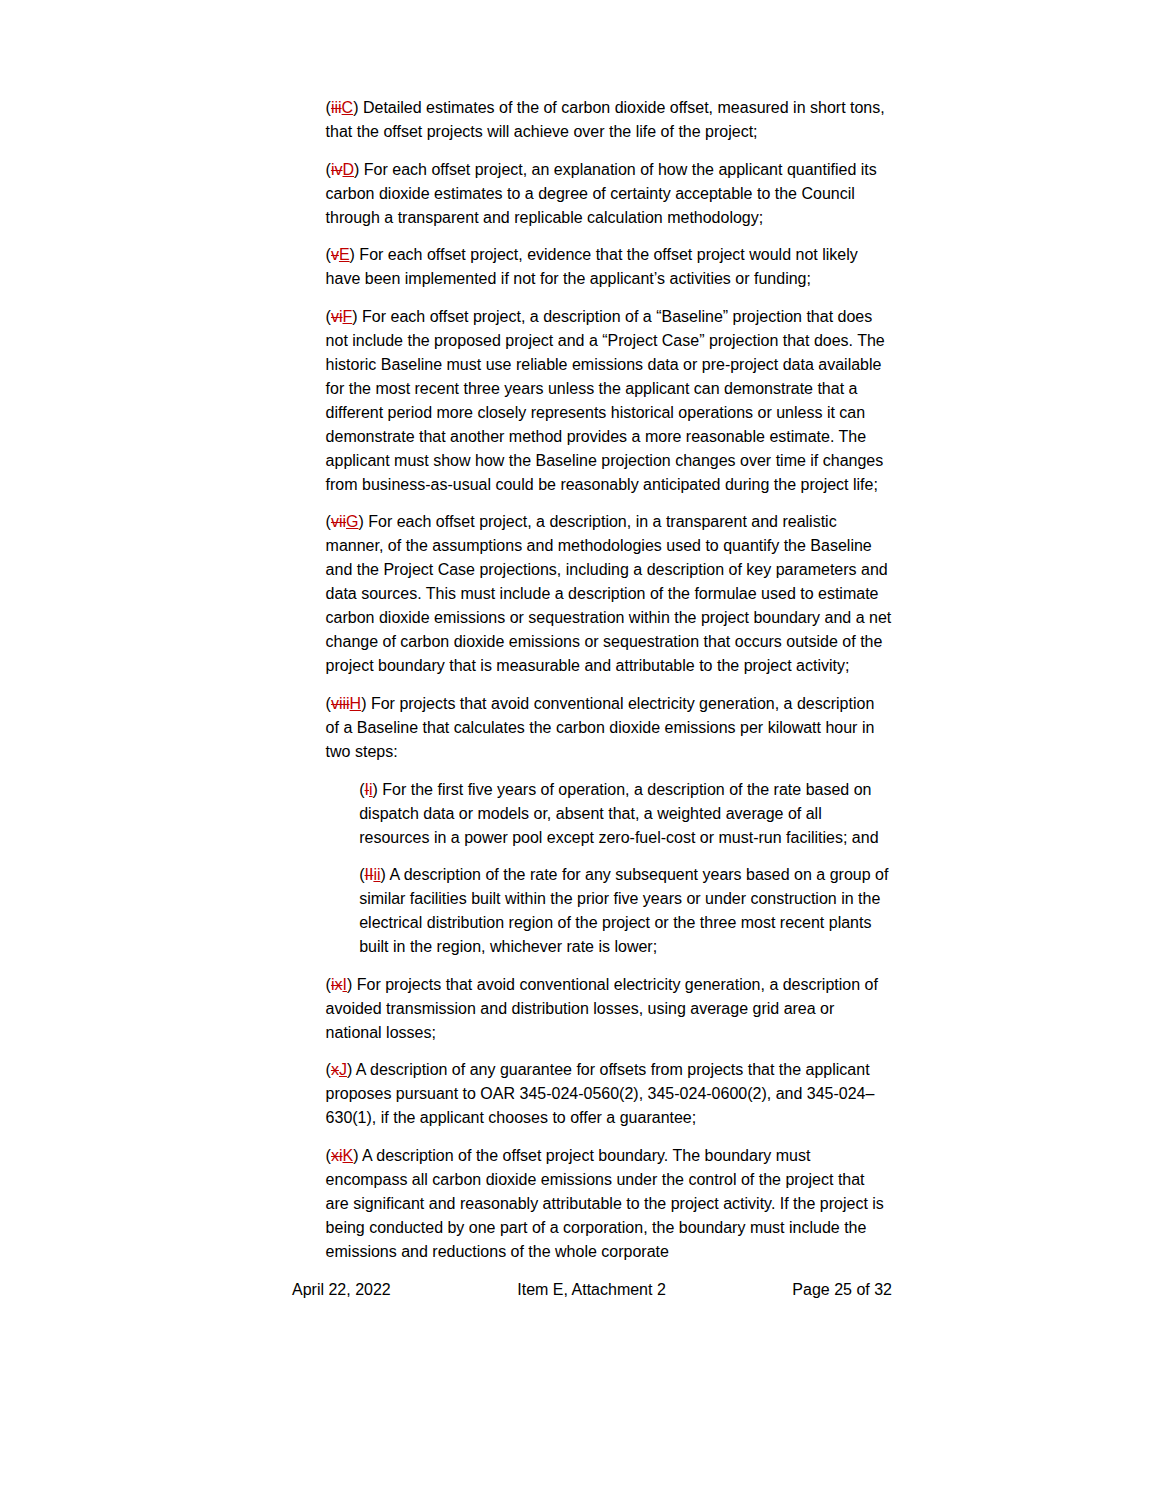(iiiC) Detailed estimates of the of carbon dioxide offset, measured in short tons, that the offset projects will achieve over the life of the project;
(ivD) For each offset project, an explanation of how the applicant quantified its carbon dioxide estimates to a degree of certainty acceptable to the Council through a transparent and replicable calculation methodology;
(vE) For each offset project, evidence that the offset project would not likely have been implemented if not for the applicant’s activities or funding;
(viF) For each offset project, a description of a “Baseline” projection that does not include the proposed project and a “Project Case” projection that does. The historic Baseline must use reliable emissions data or pre-project data available for the most recent three years unless the applicant can demonstrate that a different period more closely represents historical operations or unless it can demonstrate that another method provides a more reasonable estimate. The applicant must show how the Baseline projection changes over time if changes from business-as-usual could be reasonably anticipated during the project life;
(viiG) For each offset project, a description, in a transparent and realistic manner, of the assumptions and methodologies used to quantify the Baseline and the Project Case projections, including a description of key parameters and data sources. This must include a description of the formulae used to estimate carbon dioxide emissions or sequestration within the project boundary and a net change of carbon dioxide emissions or sequestration that occurs outside of the project boundary that is measurable and attributable to the project activity;
(viiiH) For projects that avoid conventional electricity generation, a description of a Baseline that calculates the carbon dioxide emissions per kilowatt hour in two steps:
(Ii) For the first five years of operation, a description of the rate based on dispatch data or models or, absent that, a weighted average of all resources in a power pool except zero-fuel-cost or must-run facilities; and
(IIii) A description of the rate for any subsequent years based on a group of similar facilities built within the prior five years or under construction in the electrical distribution region of the project or the three most recent plants built in the region, whichever rate is lower;
(ixI) For projects that avoid conventional electricity generation, a description of avoided transmission and distribution losses, using average grid area or national losses;
(xJ) A description of any guarantee for offsets from projects that the applicant proposes pursuant to OAR 345-024-0560(2), 345-024-0600(2), and 345-024–630(1), if the applicant chooses to offer a guarantee;
(xiK) A description of the offset project boundary. The boundary must encompass all carbon dioxide emissions under the control of the project that are significant and reasonably attributable to the project activity. If the project is being conducted by one part of a corporation, the boundary must include the emissions and reductions of the whole corporate
April 22, 2022 Item E, Attachment 2 Page 25 of 32